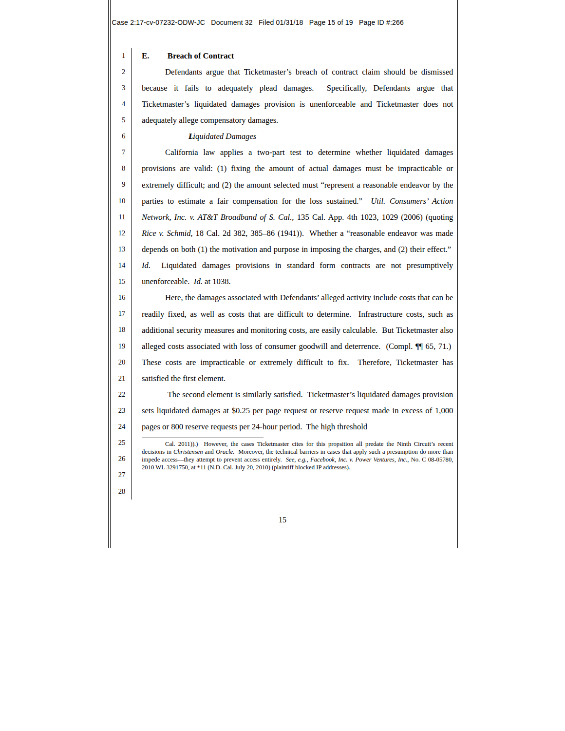Case 2:17-cv-07232-ODW-JC Document 32 Filed 01/31/18 Page 15 of 19 Page ID #:266
1
2
3
4
5
6
7
8
9
10
11
12
13
14
15
16
17
18
19
20
21
22
23
24
25
26
27
28
E. Breach of Contract
Defendants argue that Ticketmaster’s breach of contract claim should be dismissed because it fails to adequately plead damages. Specifically, Defendants argue that Ticketmaster’s liquidated damages provision is unenforceable and Ticketmaster does not adequately allege compensatory damages.
1. Liquidated Damages
California law applies a two-part test to determine whether liquidated damages provisions are valid: (1) fixing the amount of actual damages must be impracticable or extremely difficult; and (2) the amount selected must “represent a reasonable endeavor by the parties to estimate a fair compensation for the loss sustained.” Util. Consumers’ Action Network, Inc. v. AT&T Broadband of S. Cal., 135 Cal. App. 4th 1023, 1029 (2006) (quoting Rice v. Schmid, 18 Cal. 2d 382, 385–86 (1941)). Whether a “reasonable endeavor was made depends on both (1) the motivation and purpose in imposing the charges, and (2) their effect.” Id. Liquidated damages provisions in standard form contracts are not presumptively unenforceable. Id. at 1038.
Here, the damages associated with Defendants’ alleged activity include costs that can be readily fixed, as well as costs that are difficult to determine. Infrastructure costs, such as additional security measures and monitoring costs, are easily calculable. But Ticketmaster also alleged costs associated with loss of consumer goodwill and deterrence. (Compl. ¶¶ 65, 71.) These costs are impracticable or extremely difficult to fix. Therefore, Ticketmaster has satisfied the first element.
The second element is similarly satisfied. Ticketmaster’s liquidated damages provision sets liquidated damages at $0.25 per page request or reserve request made in excess of 1,000 pages or 800 reserve requests per 24-hour period. The high threshold
Cal. 2011)).) However, the cases Ticketmaster cites for this propsition all predate the Ninth Circuit’s recent decisions in Christensen and Oracle. Moreover, the technical barriers in cases that apply such a presumption do more than impede access—they attempt to prevent access entirely. See, e.g., Facebook, Inc. v. Power Ventures, Inc., No. C 08-05780, 2010 WL 3291750, at *11 (N.D. Cal. July 20, 2010) (plaintiff blocked IP addresses).
15